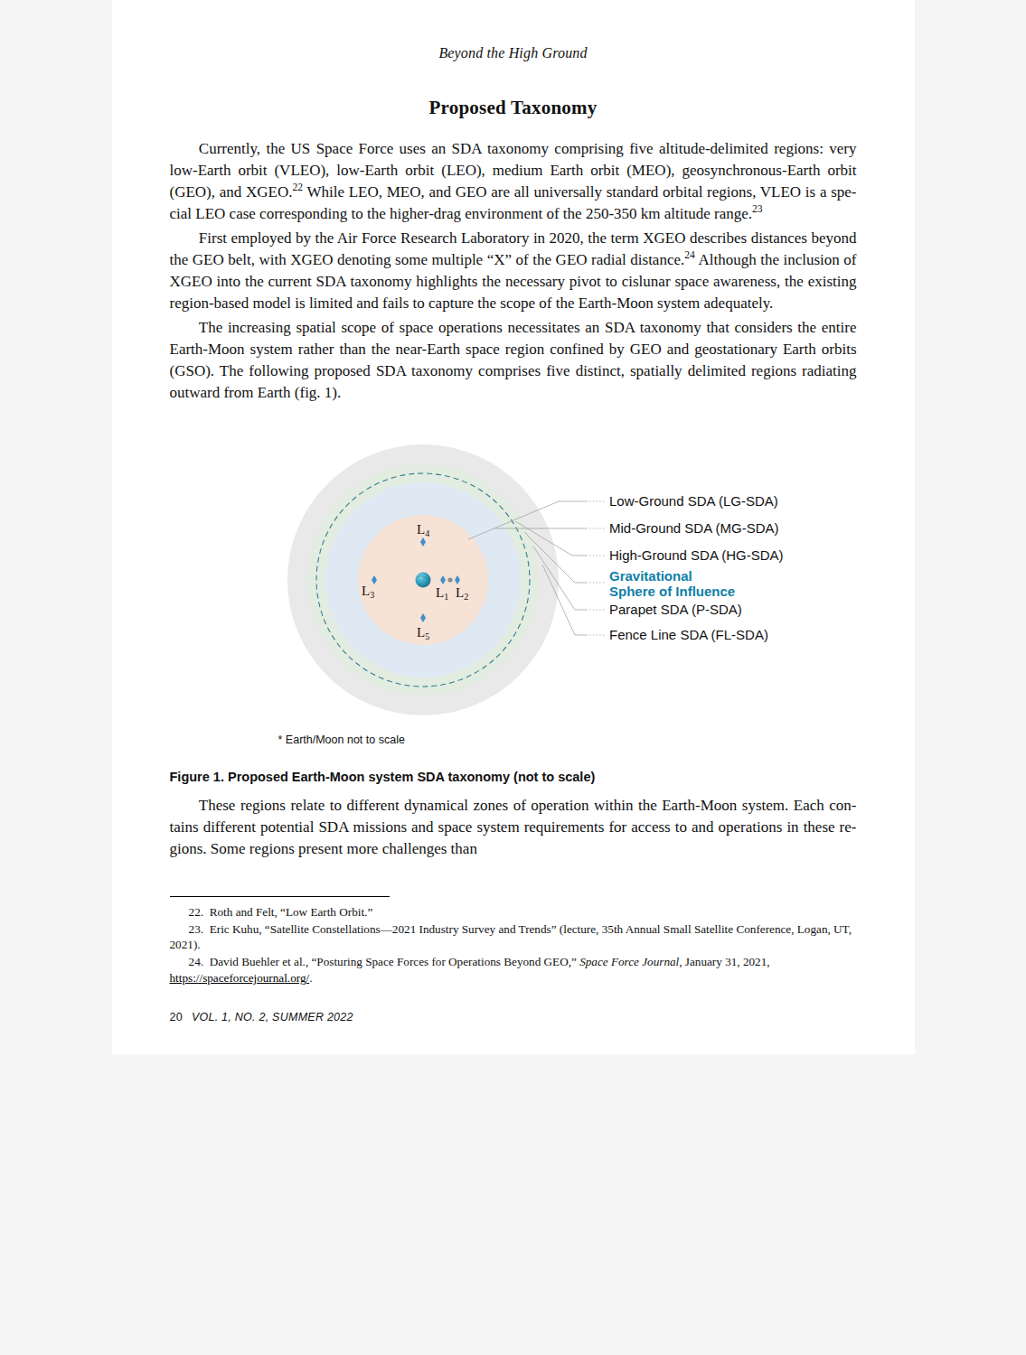Beyond the High Ground
Proposed Taxonomy
Currently, the US Space Force uses an SDA taxonomy comprising five altitude-delimited regions: very low-Earth orbit (VLEO), low-Earth orbit (LEO), medium Earth orbit (MEO), geosynchronous-Earth orbit (GEO), and XGEO.22 While LEO, MEO, and GEO are all universally standard orbital regions, VLEO is a special LEO case corresponding to the higher-drag environment of the 250-350 km altitude range.23
First employed by the Air Force Research Laboratory in 2020, the term XGEO describes distances beyond the GEO belt, with XGEO denoting some multiple “X” of the GEO radial distance.24 Although the inclusion of XGEO into the current SDA taxonomy highlights the necessary pivot to cislunar space awareness, the existing region-based model is limited and fails to capture the scope of the Earth-Moon system adequately.
The increasing spatial scope of space operations necessitates an SDA taxonomy that considers the entire Earth-Moon system rather than the near-Earth space region confined by GEO and geostationary Earth orbits (GSO). The following proposed SDA taxonomy comprises five distinct, spatially delimited regions radiating outward from Earth (fig. 1).
L4 L5 L3 L1 L2 Low-Ground SDA (LG-SDA) Mid-Ground SDA (MG-SDA) High-Ground SDA (HG-SDA) Gravitational Sphere of Influence Parapet SDA (P-SDA) Fence Line SDA (FL-SDA)
* Earth/Moon not to scale
Figure 1. Proposed Earth-Moon system SDA taxonomy (not to scale)
These regions relate to different dynamical zones of operation within the Earth-Moon system. Each contains different potential SDA missions and space system requirements for access to and operations in these regions. Some regions present more challenges than
22. Roth and Felt, “Low Earth Orbit.”
23. Eric Kuhu, “Satellite Constellations—2021 Industry Survey and Trends” (lecture, 35th Annual Small Satellite Conference, Logan, UT, 2021).
24. David Buehler et al., “Posturing Space Forces for Operations Beyond GEO,” Space Force Journal, January 31, 2021, https://spaceforcejournal.org/.
20 VOL. 1, NO. 2, SUMMER 2022